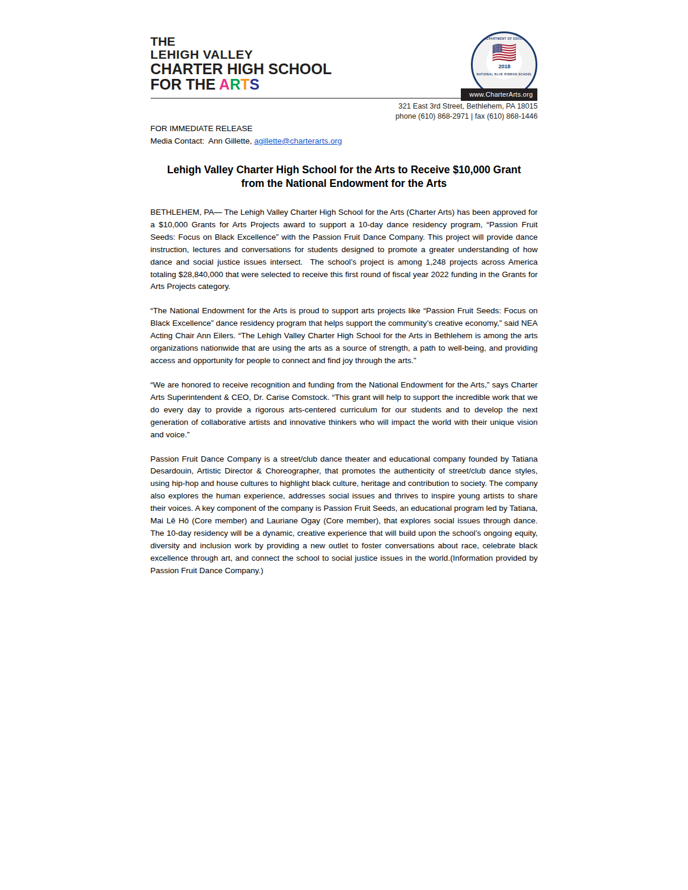THE
LEHIGH VALLEY
CHARTER HIGH SCHOOL
FOR THE ARTS
U.S. Department of Education
🇺🇸
2018
National Blue Ribbon School
www.CharterArts.org
321 East 3rd Street, Bethlehem, PA 18015
phone (610) 868-2971 | fax (610) 868-1446
FOR IMMEDIATE RELEASE
Media Contact: Ann Gillette, agillette@charterarts.org
Lehigh Valley Charter High School for the Arts to Receive $10,000 Grant
from the National Endowment for the Arts
BETHLEHEM, PA— The Lehigh Valley Charter High School for the Arts (Charter Arts) has been approved for a $10,000 Grants for Arts Projects award to support a 10-day dance residency program, “Passion Fruit Seeds: Focus on Black Excellence” with the Passion Fruit Dance Company. This project will provide dance instruction, lectures and conversations for students designed to promote a greater understanding of how dance and social justice issues intersect. The school’s project is among 1,248 projects across America totaling $28,840,000 that were selected to receive this first round of fiscal year 2022 funding in the Grants for Arts Projects category.
“The National Endowment for the Arts is proud to support arts projects like “Passion Fruit Seeds: Focus on Black Excellence” dance residency program that helps support the community’s creative economy,” said NEA Acting Chair Ann Eilers. “The Lehigh Valley Charter High School for the Arts in Bethlehem is among the arts organizations nationwide that are using the arts as a source of strength, a path to well-being, and providing access and opportunity for people to connect and find joy through the arts.”
“We are honored to receive recognition and funding from the National Endowment for the Arts,” says Charter Arts Superintendent & CEO, Dr. Carise Comstock. “This grant will help to support the incredible work that we do every day to provide a rigorous arts-centered curriculum for our students and to develop the next generation of collaborative artists and innovative thinkers who will impact the world with their unique vision and voice.”
Passion Fruit Dance Company is a street/club dance theater and educational company founded by Tatiana Desardouin, Artistic Director & Choreographer, that promotes the authenticity of street/club dance styles, using hip-hop and house cultures to highlight black culture, heritage and contribution to society. The company also explores the human experience, addresses social issues and thrives to inspire young artists to share their voices. A key component of the company is Passion Fruit Seeds, an educational program led by Tatiana, Mai Lê Hô (Core member) and Lauriane Ogay (Core member), that explores social issues through dance. The 10-day residency will be a dynamic, creative experience that will build upon the school’s ongoing equity, diversity and inclusion work by providing a new outlet to foster conversations about race, celebrate black excellence through art, and connect the school to social justice issues in the world.(Information provided by Passion Fruit Dance Company.)